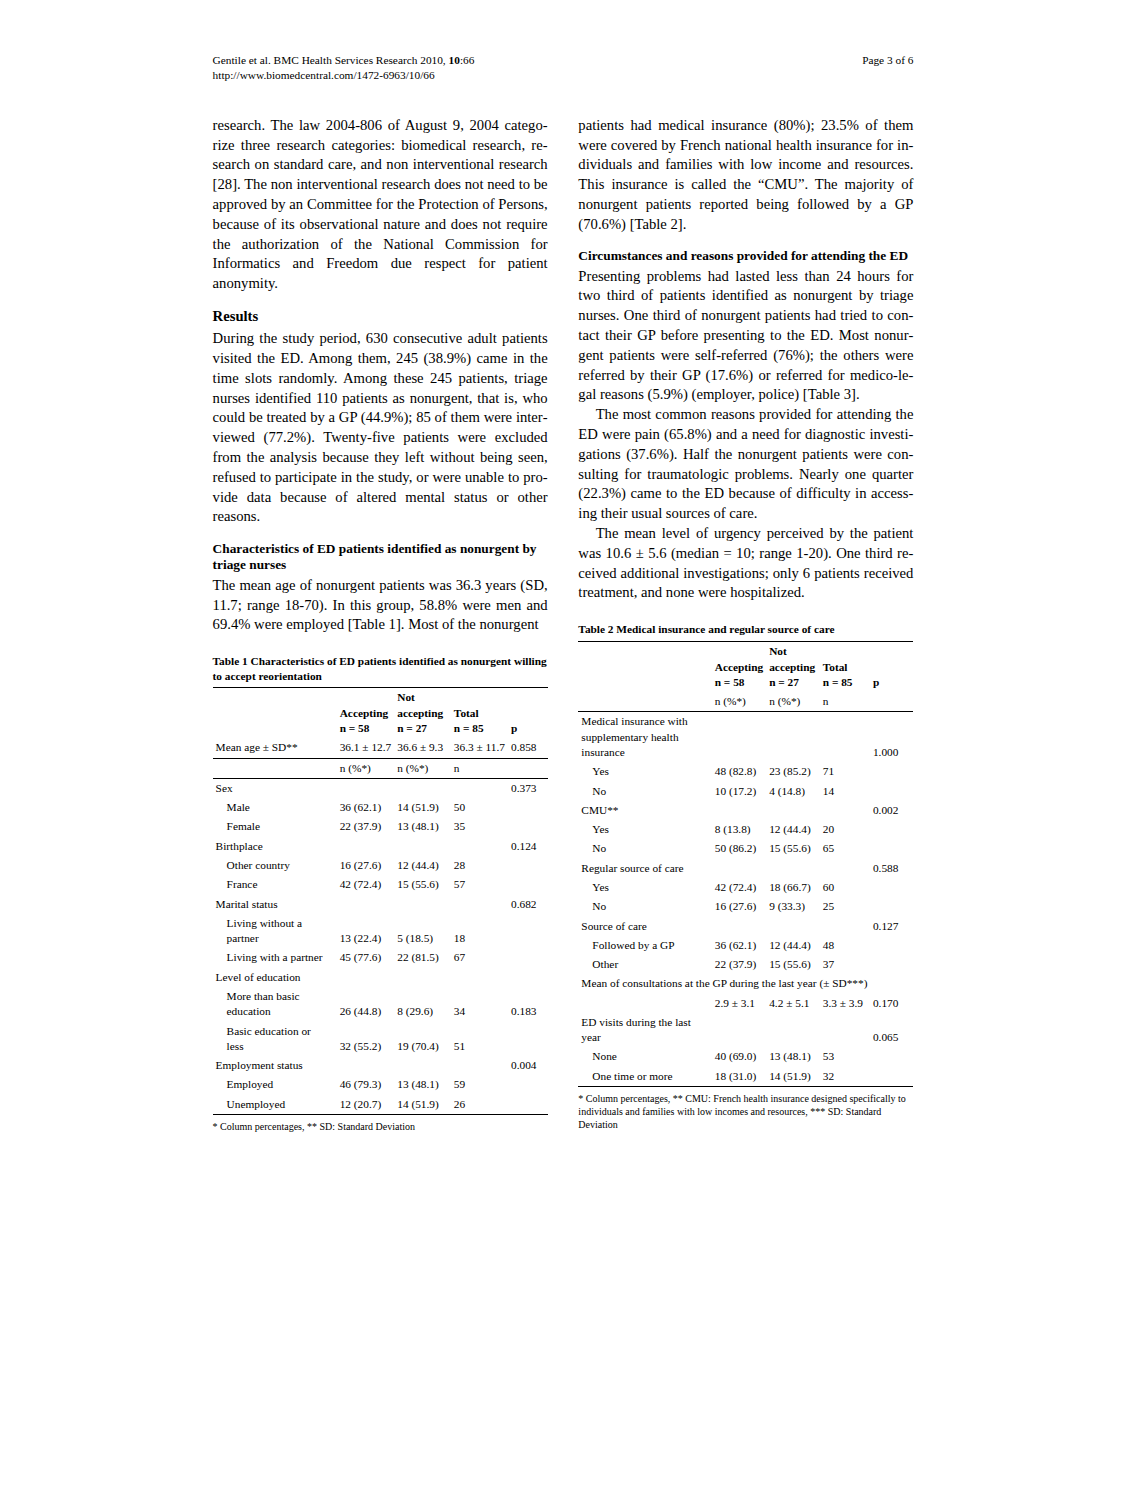Gentile et al. BMC Health Services Research 2010, 10:66
http://www.biomedcentral.com/1472-6963/10/66
Page 3 of 6
research. The law 2004-806 of August 9, 2004 categorize three research categories: biomedical research, research on standard care, and non interventional research [28]. The non interventional research does not need to be approved by an Committee for the Protection of Persons, because of its observational nature and does not require the authorization of the National Commission for Informatics and Freedom due respect for patient anonymity.
Results
During the study period, 630 consecutive adult patients visited the ED. Among them, 245 (38.9%) came in the time slots randomly. Among these 245 patients, triage nurses identified 110 patients as nonurgent, that is, who could be treated by a GP (44.9%); 85 of them were interviewed (77.2%). Twenty-five patients were excluded from the analysis because they left without being seen, refused to participate in the study, or were unable to provide data because of altered mental status or other reasons.
Characteristics of ED patients identified as nonurgent by triage nurses
The mean age of nonurgent patients was 36.3 years (SD, 11.7; range 18-70). In this group, 58.8% were men and 69.4% were employed [Table 1]. Most of the nonurgent
Table 1 Characteristics of ED patients identified as nonurgent willing to accept reorientation
| | Accepting n = 58 | Not accepting n = 27 | Total n = 85 | p |
| --- | --- | --- | --- | --- |
| Mean age ± SD** | 36.1 ± 12.7 | 36.6 ± 9.3 | 36.3 ± 11.7 | 0.858 |
| | n (%*) | n (%*) | n | |
| Sex | | | | 0.373 |
| Male | 36 (62.1) | 14 (51.9) | 50 | |
| Female | 22 (37.9) | 13 (48.1) | 35 | |
| Birthplace | | | | 0.124 |
| Other country | 16 (27.6) | 12 (44.4) | 28 | |
| France | 42 (72.4) | 15 (55.6) | 57 | |
| Marital status | | | | 0.682 |
| Living without a partner | 13 (22.4) | 5 (18.5) | 18 | |
| Living with a partner | 45 (77.6) | 22 (81.5) | 67 | |
| Level of education | | | | |
| More than basic education | 26 (44.8) | 8 (29.6) | 34 | 0.183 |
| Basic education or less | 32 (55.2) | 19 (70.4) | 51 | |
| Employment status | | | | 0.004 |
| Employed | 46 (79.3) | 13 (48.1) | 59 | |
| Unemployed | 12 (20.7) | 14 (51.9) | 26 | |
* Column percentages, ** SD: Standard Deviation
patients had medical insurance (80%); 23.5% of them were covered by French national health insurance for individuals and families with low income and resources. This insurance is called the “CMU”. The majority of nonurgent patients reported being followed by a GP (70.6%) [Table 2].
Circumstances and reasons provided for attending the ED
Presenting problems had lasted less than 24 hours for two third of patients identified as nonurgent by triage nurses. One third of nonurgent patients had tried to contact their GP before presenting to the ED. Most nonurgent patients were self-referred (76%); the others were referred by their GP (17.6%) or referred for medico-legal reasons (5.9%) (employer, police) [Table 3].
The most common reasons provided for attending the ED were pain (65.8%) and a need for diagnostic investigations (37.6%). Half the nonurgent patients were consulting for traumatologic problems. Nearly one quarter (22.3%) came to the ED because of difficulty in accessing their usual sources of care.
The mean level of urgency perceived by the patient was 10.6 ± 5.6 (median = 10; range 1-20). One third received additional investigations; only 6 patients received treatment, and none were hospitalized.
Table 2 Medical insurance and regular source of care
| | Accepting n = 58 | Not accepting n = 27 | Total n = 85 | p |
| --- | --- | --- | --- | --- |
| | n (%*) | n (%*) | n | |
| Medical insurance with supplementary health insurance | | | | 1.000 |
| Yes | 48 (82.8) | 23 (85.2) | 71 | |
| No | 10 (17.2) | 4 (14.8) | 14 | |
| CMU** | | | | 0.002 |
| Yes | 8 (13.8) | 12 (44.4) | 20 | |
| No | 50 (86.2) | 15 (55.6) | 65 | |
| Regular source of care | | | | 0.588 |
| Yes | 42 (72.4) | 18 (66.7) | 60 | |
| No | 16 (27.6) | 9 (33.3) | 25 | |
| Source of care | | | | 0.127 |
| Followed by a GP | 36 (62.1) | 12 (44.4) | 48 | |
| Other | 22 (37.9) | 15 (55.6) | 37 | |
| Mean of consultations at the GP during the last year (± SD***) |
| | 2.9 ± 3.1 | 4.2 ± 5.1 | 3.3 ± 3.9 | 0.170 |
| ED visits during the last year | | | | 0.065 |
| None | 40 (69.0) | 13 (48.1) | 53 | |
| One time or more | 18 (31.0) | 14 (51.9) | 32 | |
* Column percentages, ** CMU: French health insurance designed specifically to individuals and families with low incomes and resources, *** SD: Standard Deviation